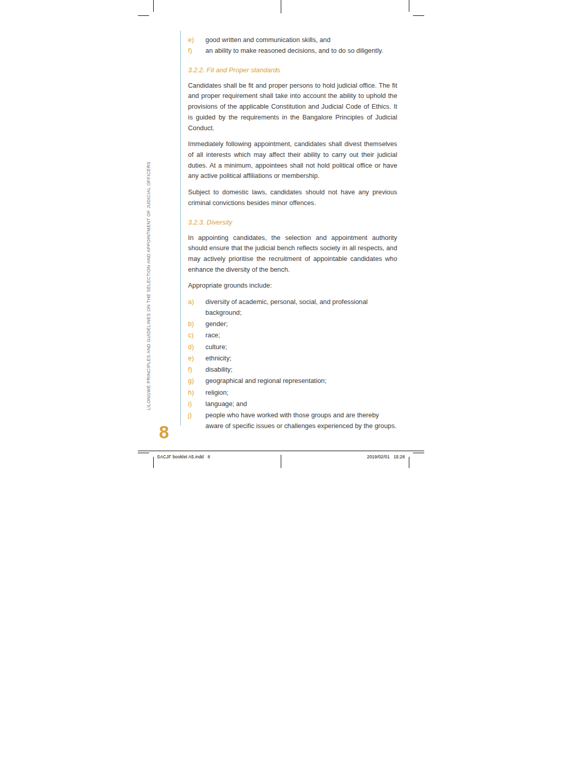LILONGWE PRINCIPLES AND GUIDELINES ON THE SELECTION AND APPOINTMENT OF JUDICIAL OFFICERS
8
good written and communication skills, and
an ability to make reasoned decisions, and to do so diligently.
3.2.2. Fit and Proper standards
Candidates shall be fit and proper persons to hold judicial office. The fit and proper requirement shall take into account the ability to uphold the provisions of the applicable Constitution and Judicial Code of Ethics. It is guided by the requirements in the Bangalore Principles of Judicial Conduct.
Immediately following appointment, candidates shall divest themselves of all interests which may affect their ability to carry out their judicial duties. At a minimum, appointees shall not hold political office or have any active political affiliations or membership.
Subject to domestic laws, candidates should not have any previous criminal convictions besides minor offences.
3.2.3. Diversity
In appointing candidates, the selection and appointment authority should ensure that the judicial bench reflects society in all respects, and may actively prioritise the recruitment of appointable candidates who enhance the diversity of the bench.
Appropriate grounds include:
diversity of academic, personal, social, and professional background;
gender;
race;
culture;
ethnicity;
disability;
geographical and regional representation;
religion;
language; and
people who have worked with those groups and are thereby aware of specific issues or challenges experienced by the groups.
SACJF booklet A5.indd 8
2019/02/01 15:28